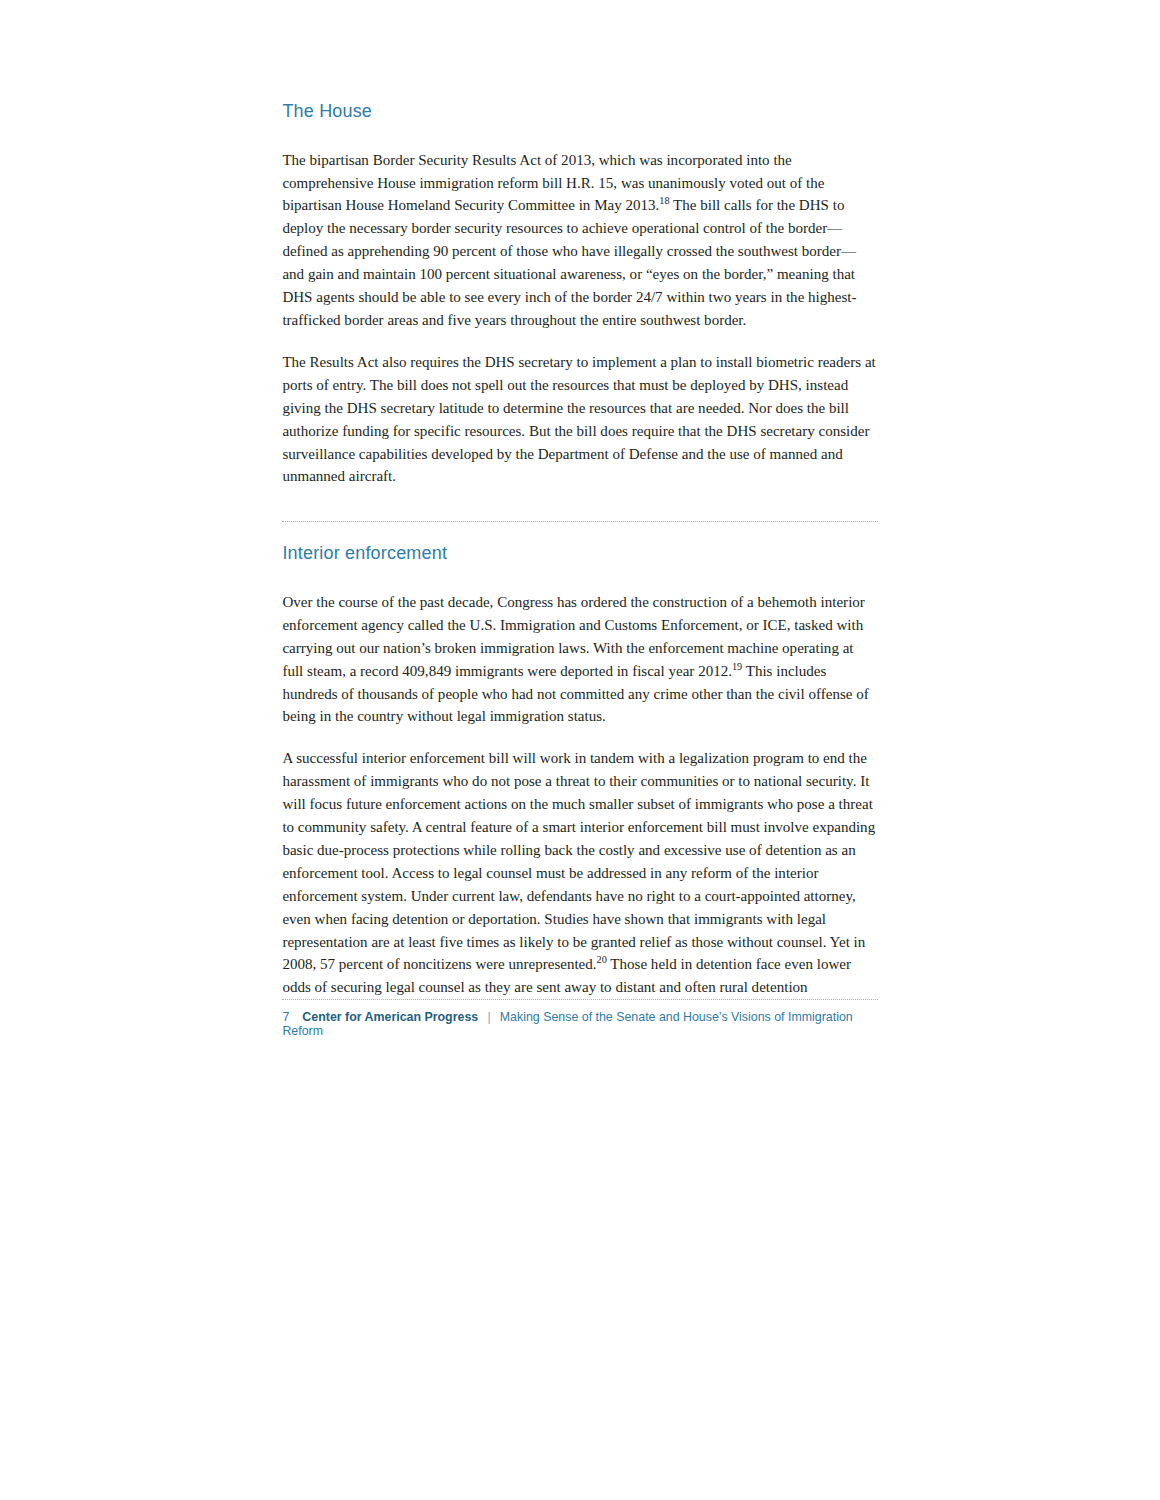The House
The bipartisan Border Security Results Act of 2013, which was incorporated into the comprehensive House immigration reform bill H.R. 15, was unanimously voted out of the bipartisan House Homeland Security Committee in May 2013.18 The bill calls for the DHS to deploy the necessary border security resources to achieve operational control of the border—defined as apprehending 90 percent of those who have illegally crossed the southwest border—and gain and maintain 100 percent situational awareness, or “eyes on the border,” meaning that DHS agents should be able to see every inch of the border 24/7 within two years in the highest-trafficked border areas and five years throughout the entire southwest border.
The Results Act also requires the DHS secretary to implement a plan to install biometric readers at ports of entry. The bill does not spell out the resources that must be deployed by DHS, instead giving the DHS secretary latitude to determine the resources that are needed. Nor does the bill authorize funding for specific resources. But the bill does require that the DHS secretary consider surveillance capabilities developed by the Department of Defense and the use of manned and unmanned aircraft.
Interior enforcement
Over the course of the past decade, Congress has ordered the construction of a behemoth interior enforcement agency called the U.S. Immigration and Customs Enforcement, or ICE, tasked with carrying out our nation’s broken immigration laws. With the enforcement machine operating at full steam, a record 409,849 immigrants were deported in fiscal year 2012.19 This includes hundreds of thousands of people who had not committed any crime other than the civil offense of being in the country without legal immigration status.
A successful interior enforcement bill will work in tandem with a legalization program to end the harassment of immigrants who do not pose a threat to their communities or to national security. It will focus future enforcement actions on the much smaller subset of immigrants who pose a threat to community safety. A central feature of a smart interior enforcement bill must involve expanding basic due-process protections while rolling back the costly and excessive use of detention as an enforcement tool. Access to legal counsel must be addressed in any reform of the interior enforcement system. Under current law, defendants have no right to a court-appointed attorney, even when facing detention or deportation. Studies have shown that immigrants with legal representation are at least five times as likely to be granted relief as those without counsel. Yet in 2008, 57 percent of noncitizens were unrepresented.20 Those held in detention face even lower odds of securing legal counsel as they are sent away to distant and often rural detention
7 Center for American Progress | Making Sense of the Senate and House’s Visions of Immigration Reform